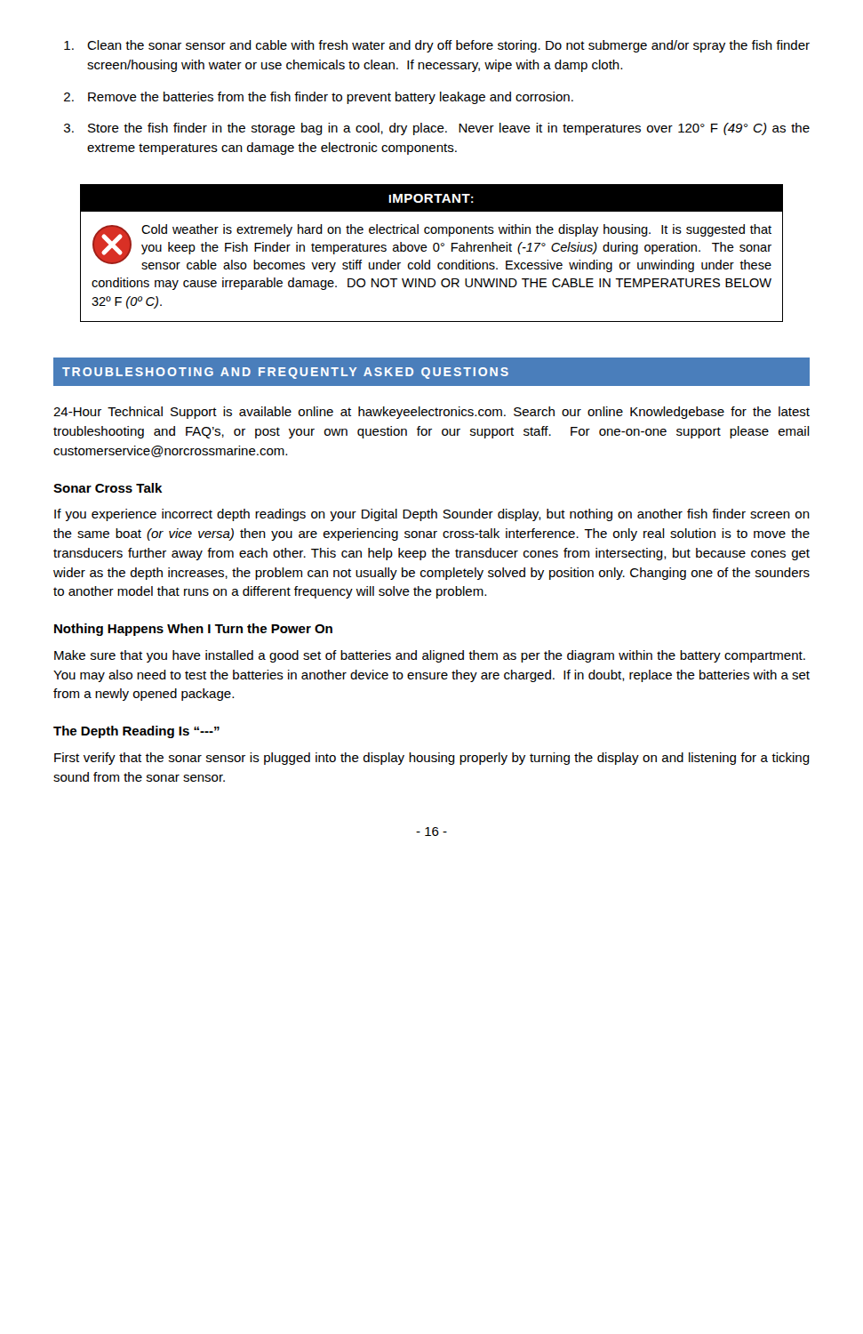Clean the sonar sensor and cable with fresh water and dry off before storing. Do not submerge and/or spray the fish finder screen/housing with water or use chemicals to clean. If necessary, wipe with a damp cloth.
Remove the batteries from the fish finder to prevent battery leakage and corrosion.
Store the fish finder in the storage bag in a cool, dry place. Never leave it in temperatures over 120° F (49° C) as the extreme temperatures can damage the electronic components.
IMPORTANT:
Cold weather is extremely hard on the electrical components within the display housing. It is suggested that you keep the Fish Finder in temperatures above 0° Fahrenheit (-17° Celsius) during operation. The sonar sensor cable also becomes very stiff under cold conditions. Excessive winding or unwinding under these conditions may cause irreparable damage. DO NOT WIND OR UNWIND THE CABLE IN TEMPERATURES BELOW 32º F (0º C).
TROUBLESHOOTING AND FREQUENTLY ASKED QUESTIONS
24-Hour Technical Support is available online at hawkeyeelectronics.com. Search our online Knowledgebase for the latest troubleshooting and FAQ’s, or post your own question for our support staff. For one-on-one support please email customerservice@norcrossmarine.com.
Sonar Cross Talk
If you experience incorrect depth readings on your Digital Depth Sounder display, but nothing on another fish finder screen on the same boat (or vice versa) then you are experiencing sonar cross-talk interference. The only real solution is to move the transducers further away from each other. This can help keep the transducer cones from intersecting, but because cones get wider as the depth increases, the problem can not usually be completely solved by position only. Changing one of the sounders to another model that runs on a different frequency will solve the problem.
Nothing Happens When I Turn the Power On
Make sure that you have installed a good set of batteries and aligned them as per the diagram within the battery compartment. You may also need to test the batteries in another device to ensure they are charged. If in doubt, replace the batteries with a set from a newly opened package.
The Depth Reading Is “---”
First verify that the sonar sensor is plugged into the display housing properly by turning the display on and listening for a ticking sound from the sonar sensor.
- 16 -